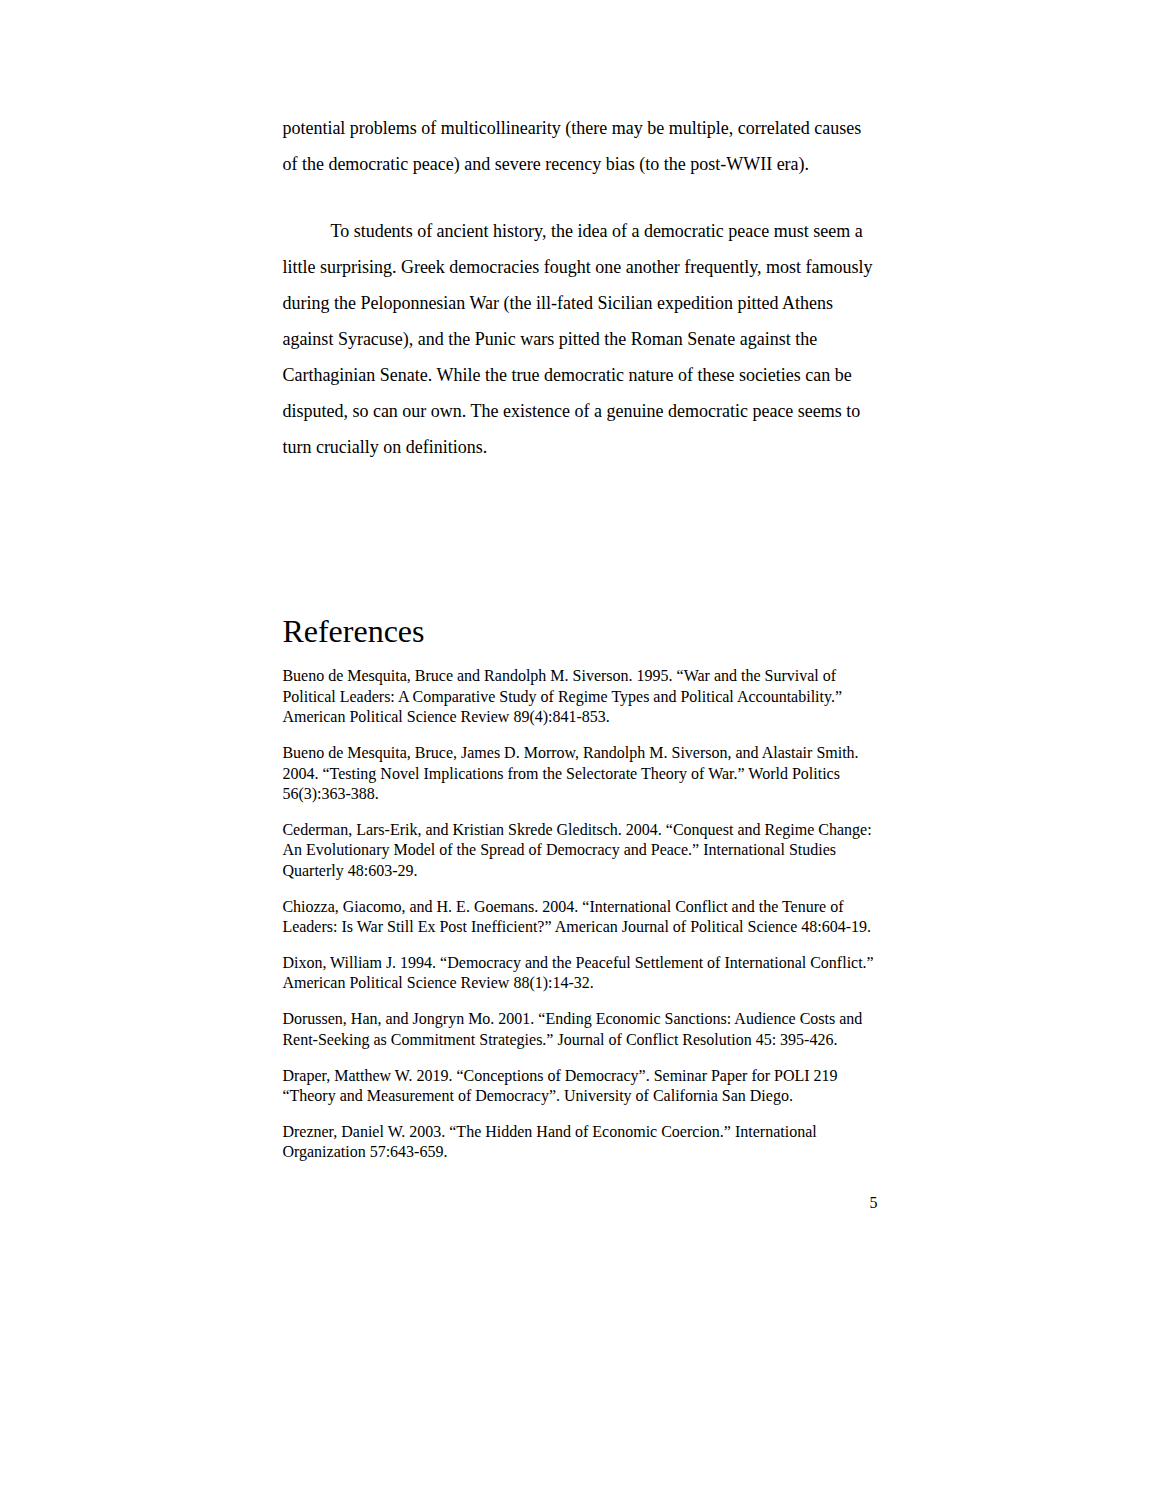potential problems of multicollinearity (there may be multiple, correlated causes of the democratic peace) and severe recency bias (to the post-WWII era).
To students of ancient history, the idea of a democratic peace must seem a little surprising. Greek democracies fought one another frequently, most famously during the Peloponnesian War (the ill-fated Sicilian expedition pitted Athens against Syracuse), and the Punic wars pitted the Roman Senate against the Carthaginian Senate. While the true democratic nature of these societies can be disputed, so can our own. The existence of a genuine democratic peace seems to turn crucially on definitions.
References
Bueno de Mesquita, Bruce and Randolph M. Siverson. 1995. “War and the Survival of Political Leaders: A Comparative Study of Regime Types and Political Accountability.” American Political Science Review 89(4):841-853.
Bueno de Mesquita, Bruce, James D. Morrow, Randolph M. Siverson, and Alastair Smith. 2004. “Testing Novel Implications from the Selectorate Theory of War.” World Politics 56(3):363-388.
Cederman, Lars-Erik, and Kristian Skrede Gleditsch. 2004. “Conquest and Regime Change: An Evolutionary Model of the Spread of Democracy and Peace.” International Studies Quarterly 48:603-29.
Chiozza, Giacomo, and H. E. Goemans. 2004. “International Conflict and the Tenure of Leaders: Is War Still Ex Post Inefficient?” American Journal of Political Science 48:604-19.
Dixon, William J. 1994. “Democracy and the Peaceful Settlement of International Conflict.” American Political Science Review 88(1):14-32.
Dorussen, Han, and Jongryn Mo. 2001. “Ending Economic Sanctions: Audience Costs and Rent-Seeking as Commitment Strategies.” Journal of Conflict Resolution 45: 395-426.
Draper, Matthew W. 2019. “Conceptions of Democracy”. Seminar Paper for POLI 219 “Theory and Measurement of Democracy”. University of California San Diego.
Drezner, Daniel W. 2003. “The Hidden Hand of Economic Coercion.” International Organization 57:643-659.
5